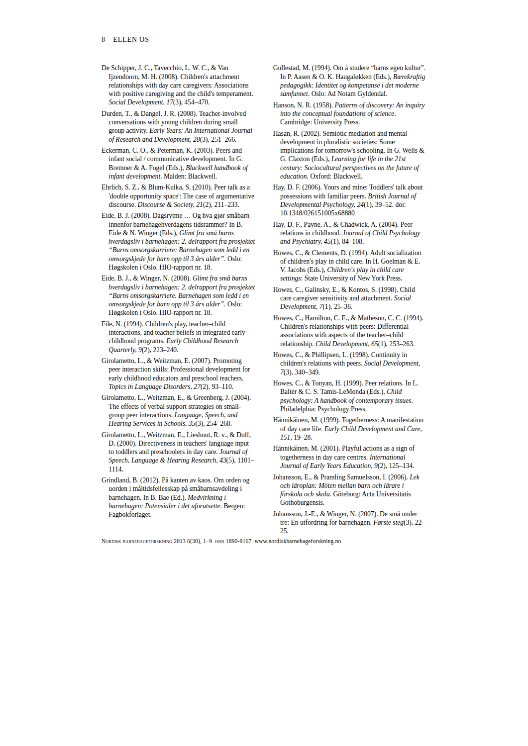8 ELLEN OS
De Schipper, J. C., Tavecchio, L. W. C., & Van Ijzendoorn, M. H. (2008). Children's attachment relationships with day care caregivers: Associations with positive caregiving and the child's temperament. Social Development, 17(3), 454–470.
Durden, T., & Dangel, J. R. (2008). Teacher-involved conversations with young children during small group activity. Early Years: An International Journal of Research and Development, 28(3), 251–266.
Eckerman, C. O., & Peterman, K. (2003). Peers and infant social / communicative development. In G. Bremner & A. Fogel (Eds.), Blackwell handbook of infant development. Malden: Blackwell.
Ehrlich, S. Z., & Blum-Kulka, S. (2010). Peer talk as a 'double opportunity space': The case of argumentative discourse. Discourse & Society, 21(2), 211–233.
Eide, B. J. (2008). Dagsrytme … Og hva gjør småbarn innenfor barnehagehverdagens tidsrammer? In B. Eide & N. Winger (Eds.), Glimt fra små barns hverdagsliv i barnehagen: 2. delrapport fra prosjektet “Barns omsorgskarriere: Barnehagen som ledd i en omsorgskjede for barn opp til 3 års alder”. Oslo: Høgskolen i Oslo. HIO-rapport nr. 18.
Eide, B. J., & Winger, N. (2008). Glimt fra små barns hverdagsliv i barnehagen: 2. delrapport fra prosjektet “Barns omsorgskarriere. Barnehagen som ledd i en omsorgskjede for barn opp til 3 års alder”. Oslo: Høgskolen i Oslo. HIO-rapport nr. 18.
File, N. (1994). Children's play, teacher–child interactions, and teacher beliefs in integrated early childhood programs. Early Childhood Research Quarterly, 9(2), 223–240.
Girolametto, L., & Weitzman, E. (2007). Promoting peer interaction skills: Professional development for early childhood educators and preschool teachers. Topics in Language Disorders, 27(2), 93–110.
Girolametto, L., Weitzman, E., & Greenberg, J. (2004). The effects of verbal support strategies on small-group peer interactions. Language, Speech, and Hearing Services in Schools, 35(3), 254–268.
Girolametto, L., Weitzman, E., Lieshout, R. v., & Duff, D. (2000). Directiveness in teachers' language input to toddlers and preschoolers in day care. Journal of Speech, Language & Hearing Research, 43(5), 1101–1114.
Grindland, B. (2012). På kanten av kaos. Om orden og uorden i måltidsfellesskap på småbarnsavdeling i barnehagen. In B. Bae (Ed.), Medvirkning i barnehagen: Potensialer i det uforutsette. Bergen: Fagbokforlaget.
Gullestad, M. (1994). Om å studere “barns egen kultur”. In P. Aasen & O. K. Haugaløkken (Eds.), Bærekraftig pedagogikk: Identitet og kompetanse i det moderne samfunnet. Oslo: Ad Notam Gyldendal.
Hanson, N. R. (1958). Patterns of discovery: An inquiry into the conceptual foundations of science. Cambridge: University Press.
Hasan, R. (2002). Semiotic mediation and mental development in pluralistic societies: Some implications for tomorrow's schooling. In G. Wells & G. Claxton (Eds.), Learning for life in the 21st century: Sociocultural perspectives on the future of education. Oxford: Blackwell.
Hay, D. F. (2006). Yours and mine: Toddlers' talk about possessions with familiar peers. British Journal of Developmental Psychology, 24(1), 39–52. doi: 10.1348/026151005x68880
Hay, D. F., Payne, A., & Chadwick, A. (2004). Peer relations in childhood. Journal of Child Psychology and Psychiatry, 45(1), 84–108.
Howes, C., & Clements, D. (1994). Adult socialization of children's play in child care. In H. Goelman & E. V. Jacobs (Eds.), Children's play in child care settings: State University of New York Press.
Howes, C., Galinsky, E., & Kontos, S. (1998). Child care caregiver sensitivity and attachment. Social Development, 7(1), 25–36.
Howes, C., Hamilton, C. E., & Matheson, C. C. (1994). Children's relationships with peers: Differential associations with aspects of the teacher–child relationship. Child Development, 65(1), 253–263.
Howes, C., & Phillipsen, L. (1998). Continuity in children's relations with peers. Social Development, 7(3), 340–349.
Howes, C., & Tonyan, H. (1999). Peer relations. In L. Balter & C. S. Tamis-LeMonda (Eds.), Child psychology: A handbook of contemporary issues. Philadelphia: Psychology Press.
Hännikäinen, M. (1999). Togetherness: A manifestation of day care life. Early Child Development and Care, 151, 19–28.
Hännikäinen, M. (2001). Playful actions as a sign of togetherness in day care centres. International Journal of Early Years Education, 9(2), 125–134.
Johansson, E., & Pramling Samuelsson, I. (2006). Lek och läroplan: Möten mellan barn och lärare i förskola och skola. Göteborg: Acta Universitatis Gothoburgensis.
Johansson, J.-E., & Winger, N. (2007). De små under tre: En utfordring for barnehagen. Første steg(3), 22–25.
Nordisk barnehageforskning 2013 6(30), 1–9 issn 1890-9167 www.nordiskbarnehageforskning.no